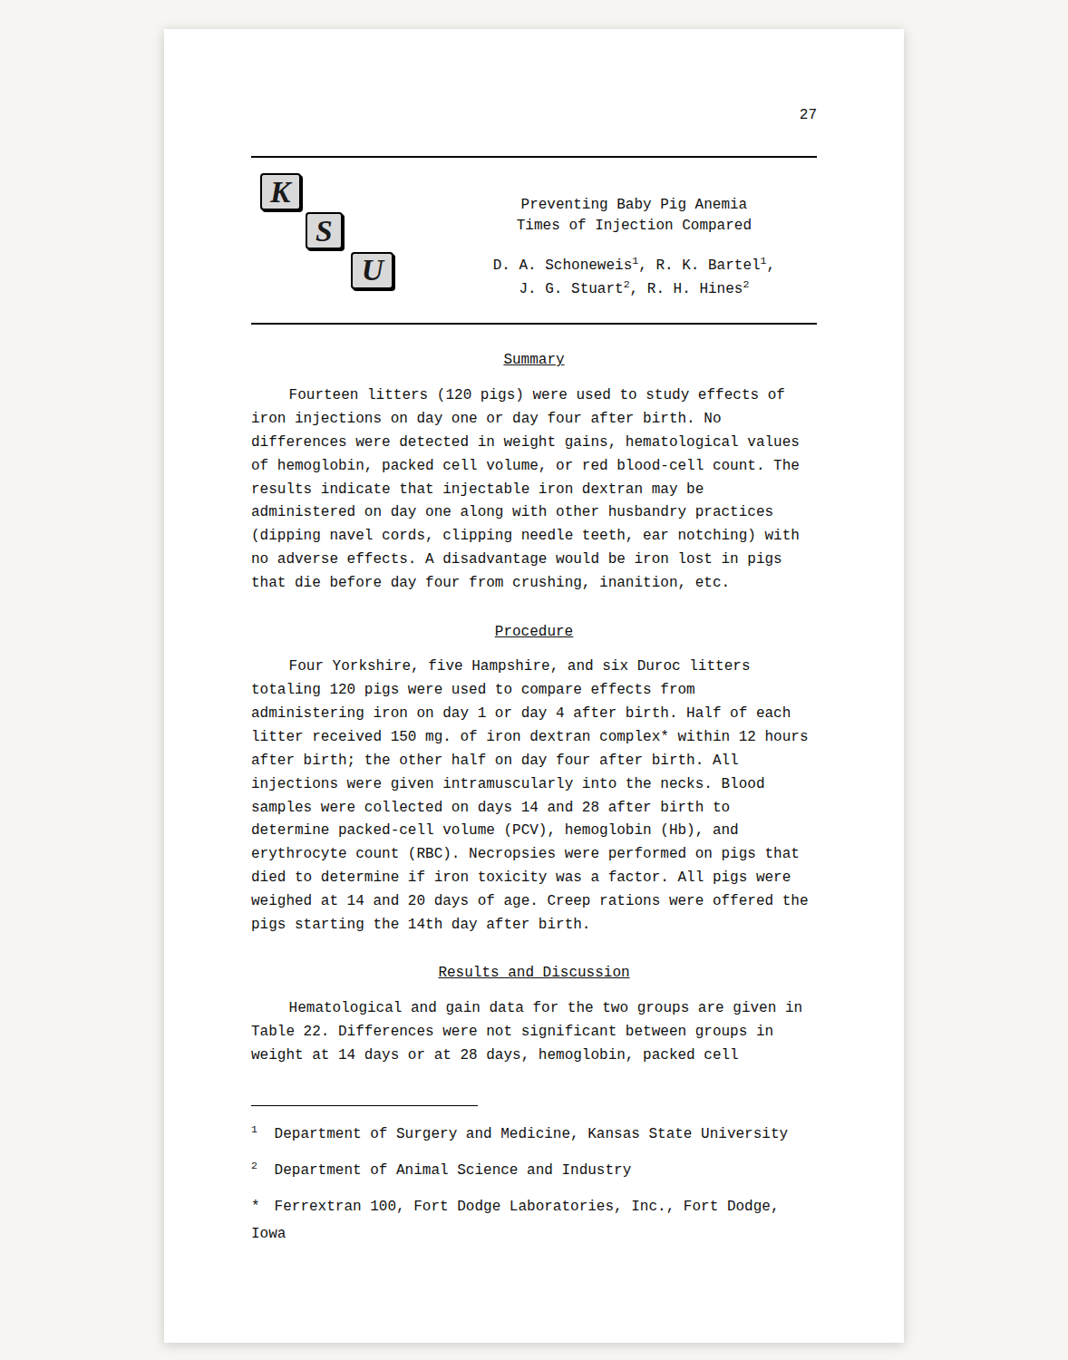27
K S U
Preventing Baby Pig Anemia Times of Injection Compared
D. A. Schoneweis1, R. K. Bartel1,
J. G. Stuart2, R. H. Hines2
Summary
Fourteen litters (120 pigs) were used to study effects of iron injections on day one or day four after birth. No differences were detected in weight gains, hematological values of hemoglobin, packed cell volume, or red blood-cell count. The results indicate that injectable iron dextran may be administered on day one along with other husbandry practices (dipping navel cords, clipping needle teeth, ear notching) with no adverse effects. A disadvantage would be iron lost in pigs that die before day four from crushing, inanition, etc.
Procedure
Four Yorkshire, five Hampshire, and six Duroc litters totaling 120 pigs were used to compare effects from administering iron on day 1 or day 4 after birth. Half of each litter received 150 mg. of iron dextran complex* within 12 hours after birth; the other half on day four after birth. All injections were given intramuscularly into the necks. Blood samples were collected on days 14 and 28 after birth to determine packed-cell volume (PCV), hemoglobin (Hb), and erythrocyte count (RBC). Necropsies were performed on pigs that died to determine if iron toxicity was a factor. All pigs were weighed at 14 and 20 days of age. Creep rations were offered the pigs starting the 14th day after birth.
Results and Discussion
Hematological and gain data for the two groups are given in Table 22. Differences were not significant between groups in weight at 14 days or at 28 days, hemoglobin, packed cell
1 Department of Surgery and Medicine, Kansas State University
2 Department of Animal Science and Industry
*Ferrextran 100, Fort Dodge Laboratories, Inc., Fort Dodge, Iowa